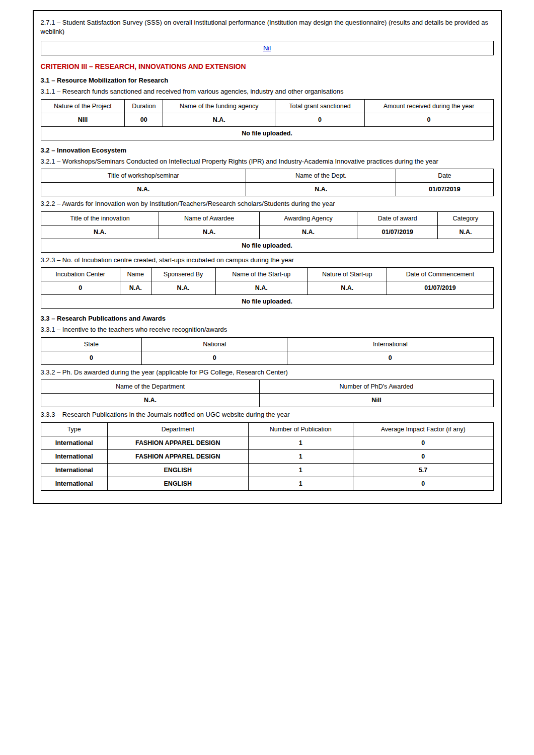2.7.1 – Student Satisfaction Survey (SSS) on overall institutional performance (Institution may design the questionnaire) (results and details be provided as weblink)
Nil
CRITERION III – RESEARCH, INNOVATIONS AND EXTENSION
3.1 – Resource Mobilization for Research
3.1.1 – Research funds sanctioned and received from various agencies, industry and other organisations
| Nature of the Project | Duration | Name of the funding agency | Total grant sanctioned | Amount received during the year |
| --- | --- | --- | --- | --- |
| Nill | 00 | N.A. | 0 | 0 |
| No file uploaded. |
3.2 – Innovation Ecosystem
3.2.1 – Workshops/Seminars Conducted on Intellectual Property Rights (IPR) and Industry-Academia Innovative practices during the year
| Title of workshop/seminar | Name of the Dept. | Date |
| --- | --- | --- |
| N.A. | N.A. | 01/07/2019 |
3.2.2 – Awards for Innovation won by Institution/Teachers/Research scholars/Students during the year
| Title of the innovation | Name of Awardee | Awarding Agency | Date of award | Category |
| --- | --- | --- | --- | --- |
| N.A. | N.A. | N.A. | 01/07/2019 | N.A. |
| No file uploaded. |
3.2.3 – No. of Incubation centre created, start-ups incubated on campus during the year
| Incubation Center | Name | Sponsered By | Name of the Start-up | Nature of Start-up | Date of Commencement |
| --- | --- | --- | --- | --- | --- |
| 0 | N.A. | N.A. | N.A. | N.A. | 01/07/2019 |
| No file uploaded. |
3.3 – Research Publications and Awards
3.3.1 – Incentive to the teachers who receive recognition/awards
| State | National | International |
| --- | --- | --- |
| 0 | 0 | 0 |
3.3.2 – Ph. Ds awarded during the year (applicable for PG College, Research Center)
| Name of the Department | Number of PhD's Awarded |
| --- | --- |
| N.A. | Nill |
3.3.3 – Research Publications in the Journals notified on UGC website during the year
| Type | Department | Number of Publication | Average Impact Factor (if any) |
| --- | --- | --- | --- |
| International | FASHION APPAREL DESIGN | 1 | 0 |
| International | FASHION APPAREL DESIGN | 1 | 0 |
| International | ENGLISH | 1 | 5.7 |
| International | ENGLISH | 1 | 0 |